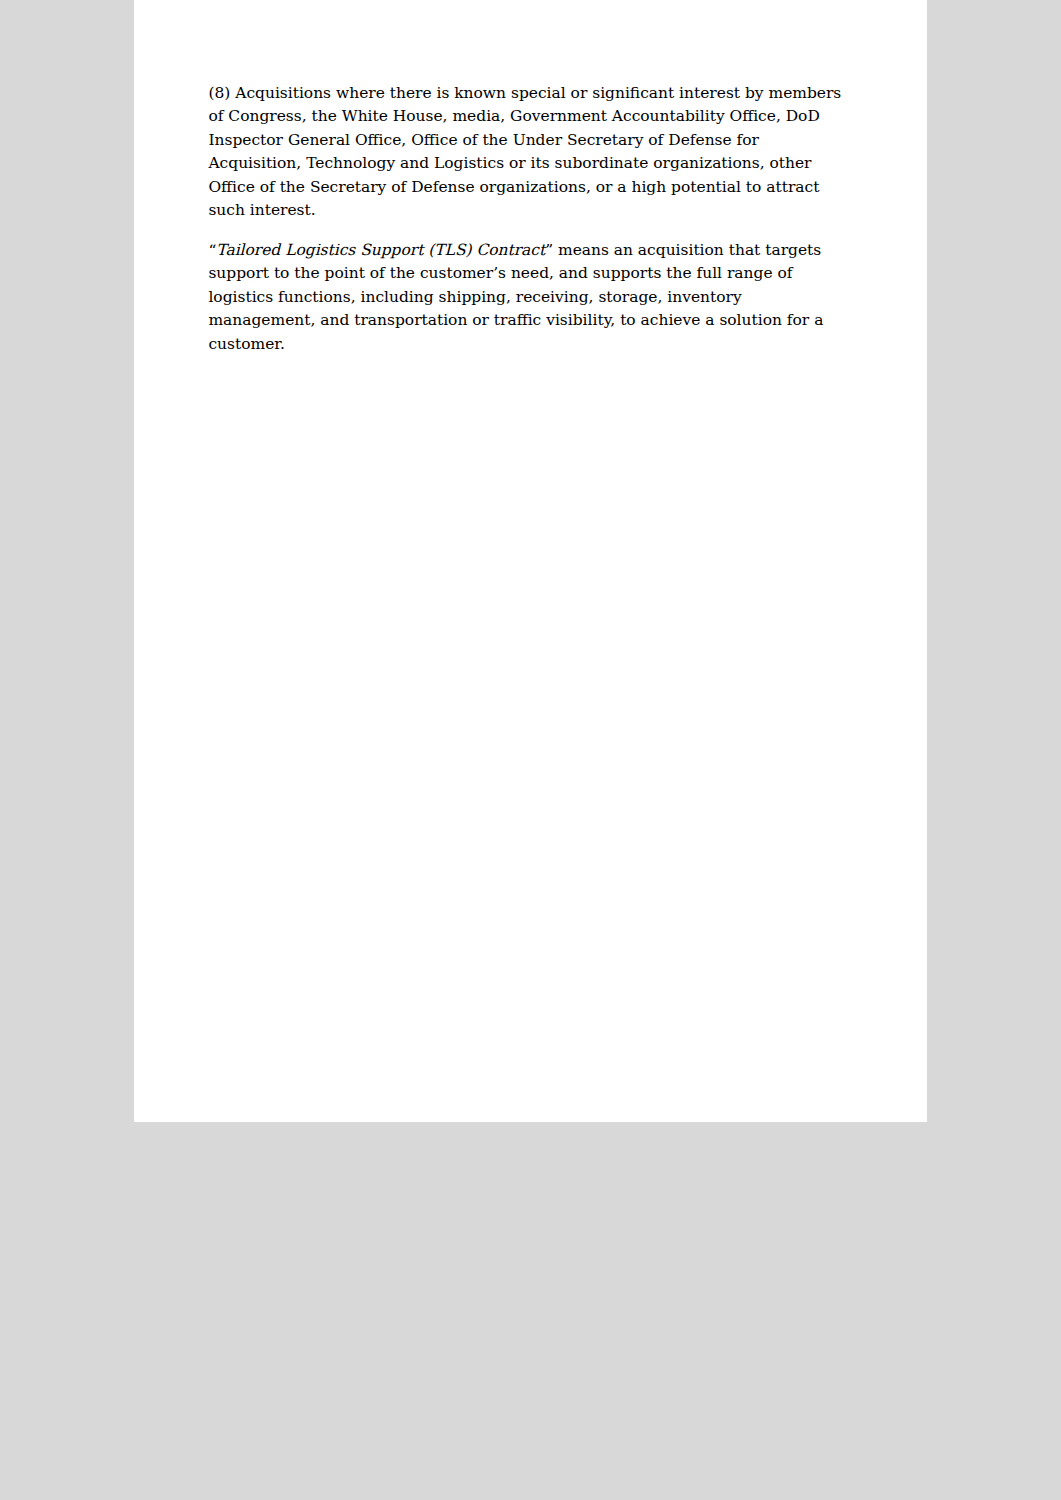(8) Acquisitions where there is known special or significant interest by members of Congress, the White House, media, Government Accountability Office, DoD Inspector General Office, Office of the Under Secretary of Defense for Acquisition, Technology and Logistics or its subordinate organizations, other Office of the Secretary of Defense organizations, or a high potential to attract such interest.
“Tailored Logistics Support (TLS) Contract” means an acquisition that targets support to the point of the customer’s need, and supports the full range of logistics functions, including shipping, receiving, storage, inventory management, and transportation or traffic visibility, to achieve a solution for a customer.